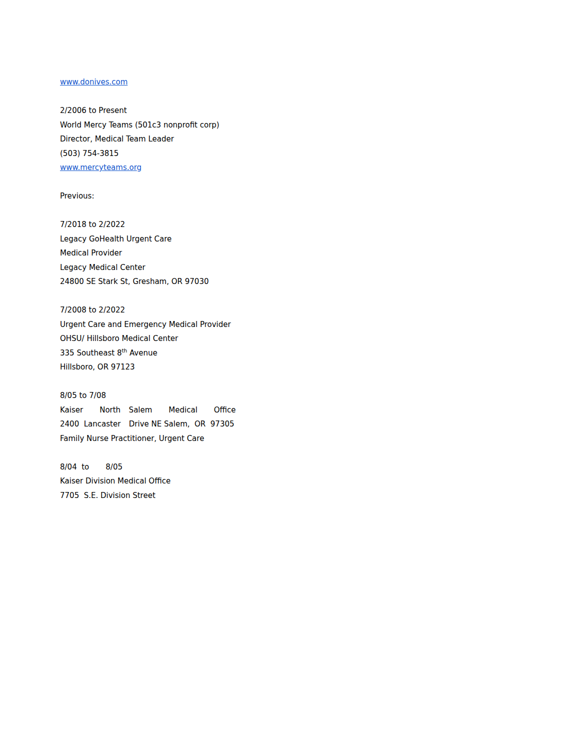www.donives.com
2/2006 to Present
World Mercy Teams (501c3 nonprofit corp)
Director, Medical Team Leader
(503) 754-3815
www.mercyteams.org
Previous:
7/2018 to 2/2022
Legacy GoHealth Urgent Care
Medical Provider
Legacy Medical Center
24800 SE Stark St, Gresham, OR 97030
7/2008 to 2/2022
Urgent Care and Emergency Medical Provider
OHSU/ Hillsboro Medical Center
335 Southeast 8th Avenue
Hillsboro, OR 97123
8/05 to 7/08
Kaiser North Salem Medical Office
2400 Lancaster Drive NE Salem, OR 97305
Family Nurse Practitioner, Urgent Care
8/04 to 8/05
Kaiser Division Medical Office
7705 S.E. Division Street